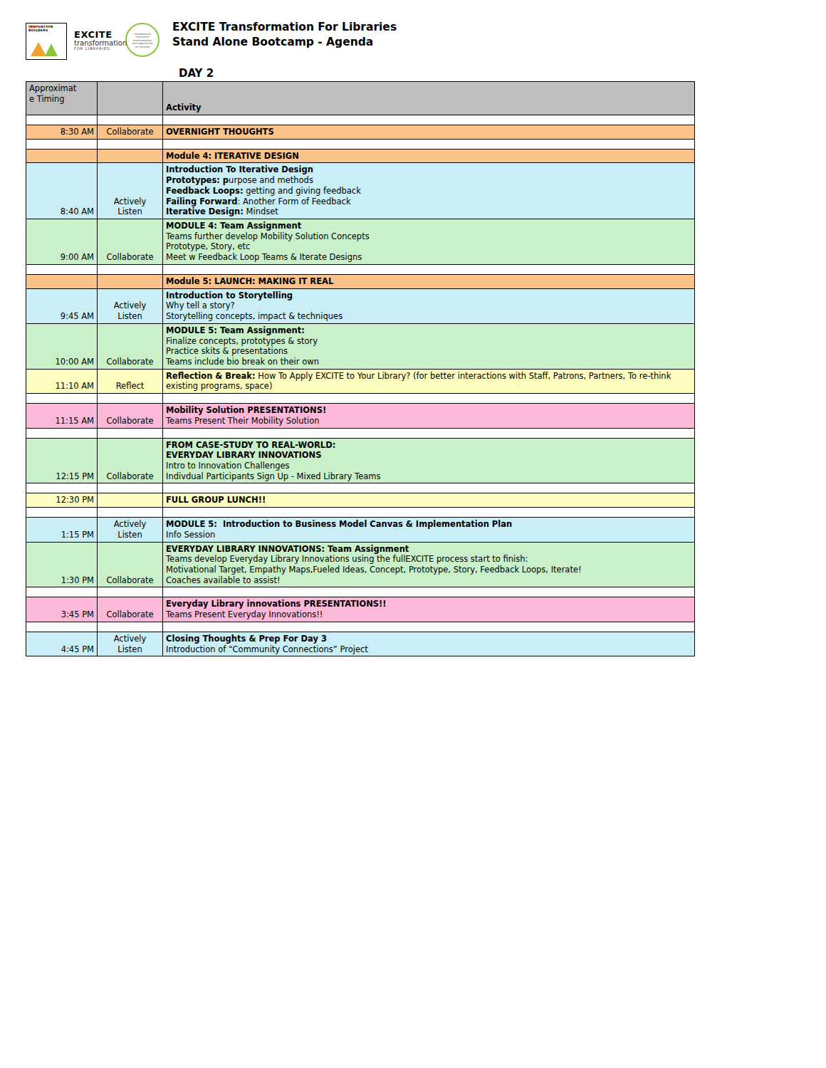INNOVATION
BUILDERS
collaborative
innovation
transformation
and opportunity
for libraries
EXCITE
transformation
FOR LIBRARIES
EXCITE Transformation For Libraries
Stand Alone Bootcamp - Agenda
DAY 2
| Approximat e Timing | | Activity |
| --- | --- | --- |
| 8:30 AM | Collaborate | OVERNIGHT THOUGHTS |
| | | Module 4: ITERATIVE DESIGN |
| 8:40 AM | Actively Listen | Introduction To Iterative Design Prototypes: p urpose and methods Feedback Loops: getting and giving feedback Failing Forward : Another Form of Feedback Iterative Design: Mindset |
| 9:00 AM | Collaborate | MODULE 4: Team Assignment Teams further develop Mobility Solution Concepts Prototype, Story, etc Meet w Feedback Loop Teams & Iterate Designs |
| | | Module 5: LAUNCH: MAKING IT REAL |
| 9:45 AM | Actively Listen | Introduction to Storytelling Why tell a story? Storytelling concepts, impact & techniques |
| 10:00 AM | Collaborate | MODULE 5: Team Assignment: Finalize concepts, prototypes & story Practice skits & presentations Teams include bio break on their own |
| 11:10 AM | Reflect | Reflection & Break: How To Apply EXCITE to Your Library? (for better interactions with Staff, Patrons, Partners, To re-think existing programs, space) |
| 11:15 AM | Collaborate | Mobility Solution PRESENTATIONS! Teams Present Their Mobility Solution |
| 12:15 PM | Collaborate | FROM CASE-STUDY TO REAL-WORLD: EVERYDAY LIBRARY INNOVATIONS Intro to Innovation Challenges Indivdual Participants Sign Up - Mixed Library Teams |
| 12:30 PM | | FULL GROUP LUNCH!! |
| 1:15 PM | Actively Listen | MODULE 5: Introduction to Business Model Canvas & Implementation Plan Info Session |
| 1:30 PM | Collaborate | EVERYDAY LIBRARY INNOVATIONS: Team Assignment Teams develop Everyday Library Innovations using the fullEXCITE process start to finish: Motivational Target, Empathy Maps,Fueled Ideas, Concept, Prototype, Story, Feedback Loops, Iterate! Coaches available to assist! |
| 3:45 PM | Collaborate | Everyday Library innovations PRESENTATIONS!! Teams Present Everyday Innovations!! |
| 4:45 PM | Actively Listen | Closing Thoughts & Prep For Day 3 Introduction of “Community Connections” Project |